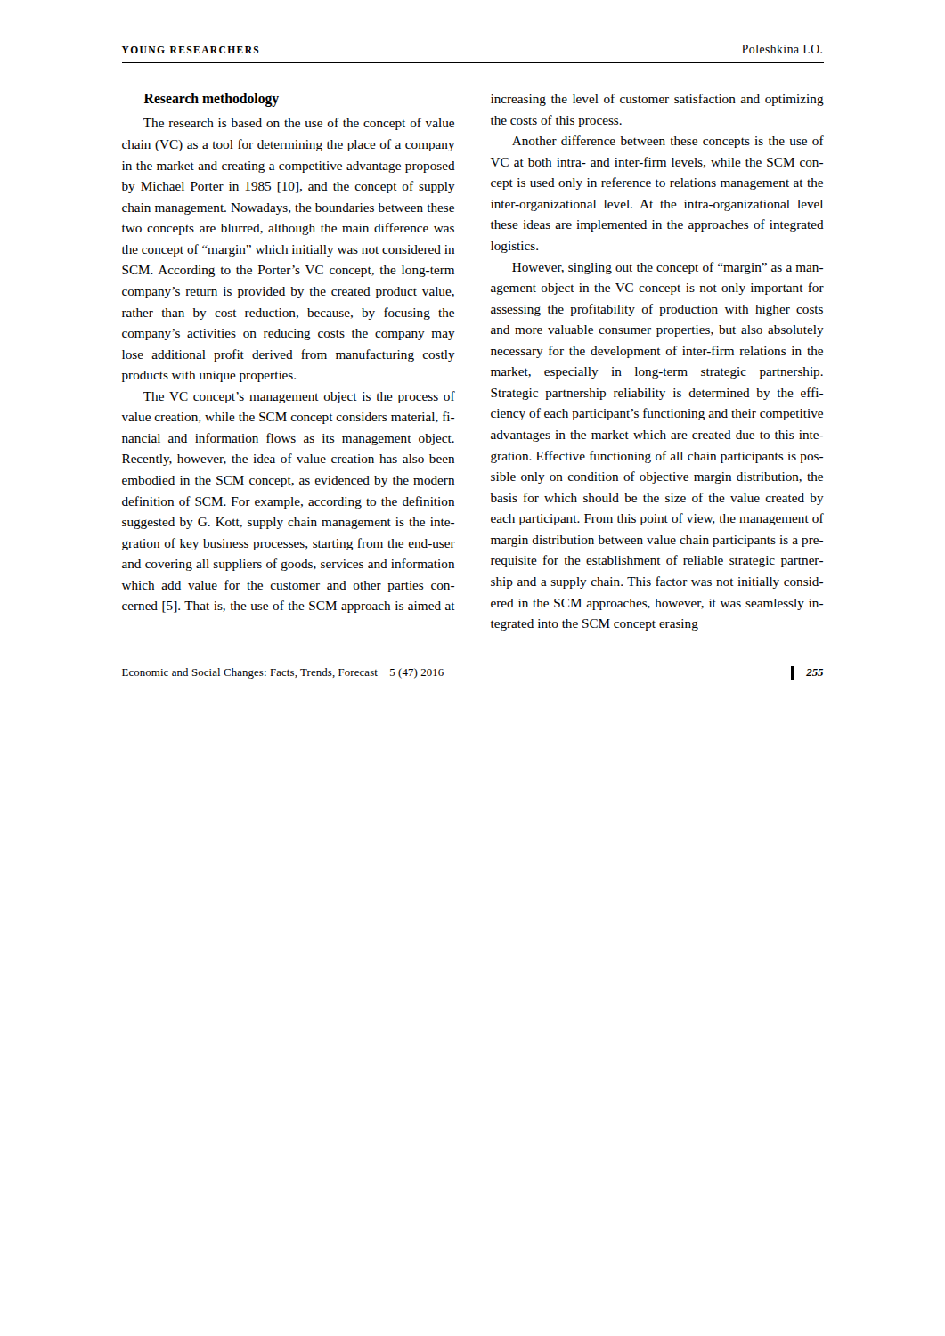Young researchers Poleshkina I.O.
Research methodology
The research is based on the use of the concept of value chain (VC) as a tool for determining the place of a company in the market and creating a competitive advantage proposed by Michael Porter in 1985 [10], and the concept of supply chain management. Nowadays, the boundaries between these two concepts are blurred, although the main difference was the concept of “margin” which initially was not considered in SCM. According to the Porter’s VC concept, the long-term company’s return is provided by the created product value, rather than by cost reduction, because, by focusing the company’s activities on reducing costs the company may lose additional profit derived from manufacturing costly products with unique properties.
The VC concept’s management object is the process of value creation, while the SCM concept considers material, financial and information flows as its management object. Recently, however, the idea of value creation has also been embodied in the SCM concept, as evidenced by the modern definition of SCM. For example, according to the definition suggested by G. Kott, supply chain management is the integration of key business processes, starting from the end-user and covering all suppliers of goods, services and information which add value for the customer and other parties concerned [5]. That is, the use of the SCM approach is aimed at increasing the level of customer satisfaction and optimizing the costs of this process.
Another difference between these concepts is the use of VC at both intra- and inter-firm levels, while the SCM concept is used only in reference to relations management at the inter-organizational level. At the intra-organizational level these ideas are implemented in the approaches of integrated logistics.
However, singling out the concept of “margin” as a management object in the VC concept is not only important for assessing the profitability of production with higher costs and more valuable consumer properties, but also absolutely necessary for the development of inter-firm relations in the market, especially in long-term strategic partnership. Strategic partnership reliability is determined by the efficiency of each participant’s functioning and their competitive advantages in the market which are created due to this integration. Effective functioning of all chain participants is possible only on condition of objective margin distribution, the basis for which should be the size of the value created by each participant. From this point of view, the management of margin distribution between value chain participants is a prerequisite for the establishment of reliable strategic partnership and a supply chain. This factor was not initially considered in the SCM approaches, however, it was seamlessly integrated into the SCM concept erasing
Economic and Social Changes: Facts, Trends, Forecast 5 (47) 2016 255